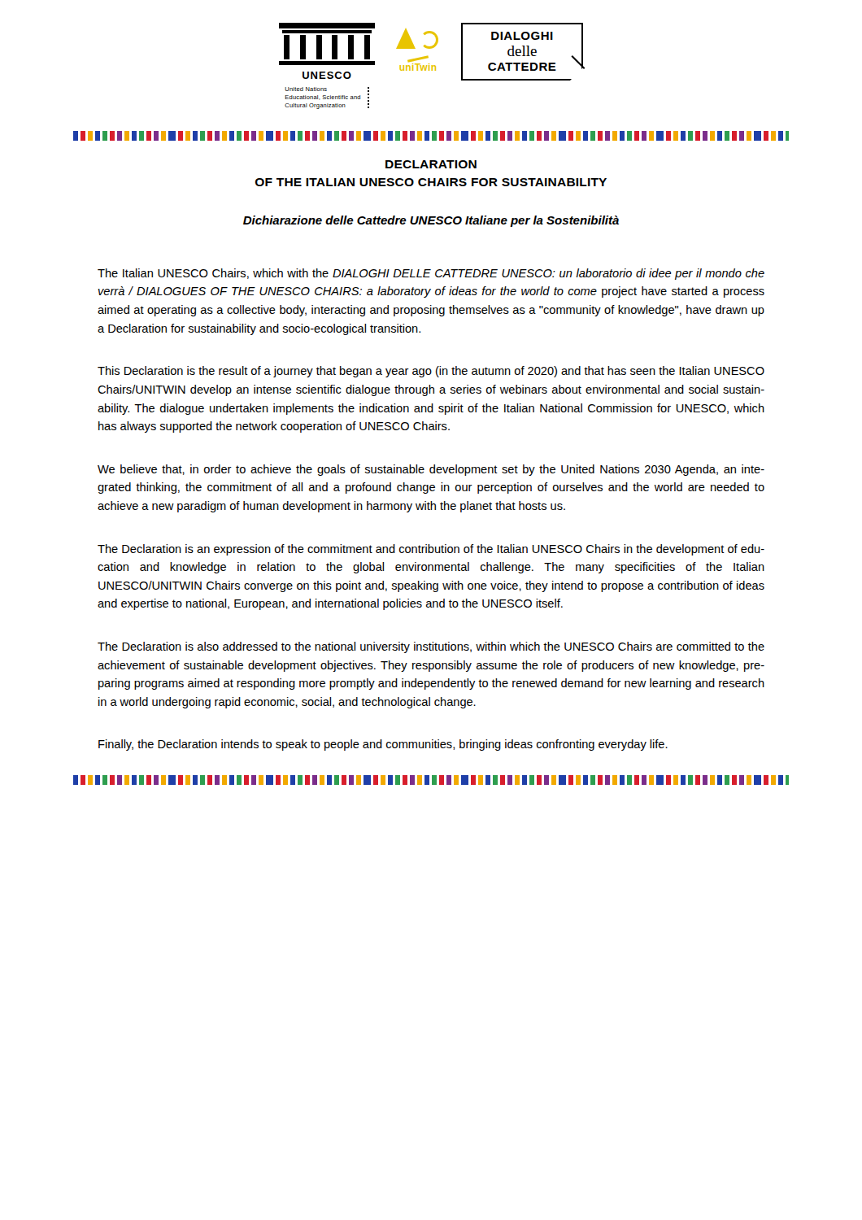UNESCO
United Nations
Educational, Scientific and
Cultural Organization
uni Twin
DIALOGHI
delle
CATTEDRE
DECLARATION
OF THE ITALIAN UNESCO CHAIRS FOR SUSTAINABILITY
Dichiarazione delle Cattedre UNESCO Italiane per la Sostenibilità
The Italian UNESCO Chairs, which with the DIALOGHI DELLE CATTEDRE UNESCO: un laboratorio di idee per il mondo che verrà / DIALOGUES OF THE UNESCO CHAIRS: a laboratory of ideas for the world to come project have started a process aimed at operating as a collective body, interacting and proposing themselves as a "community of knowledge", have drawn up a Declaration for sustainability and socio-ecological transition.
This Declaration is the result of a journey that began a year ago (in the autumn of 2020) and that has seen the Italian UNESCO Chairs/UNITWIN develop an intense scientific dialogue through a series of webinars about environmental and social sustainability. The dialogue undertaken implements the indication and spirit of the Italian National Commission for UNESCO, which has always supported the network cooperation of UNESCO Chairs.
We believe that, in order to achieve the goals of sustainable development set by the United Nations 2030 Agenda, an integrated thinking, the commitment of all and a profound change in our perception of ourselves and the world are needed to achieve a new paradigm of human development in harmony with the planet that hosts us.
The Declaration is an expression of the commitment and contribution of the Italian UNESCO Chairs in the development of education and knowledge in relation to the global environmental challenge. The many specificities of the Italian UNESCO/UNITWIN Chairs converge on this point and, speaking with one voice, they intend to propose a contribution of ideas and expertise to national, European, and international policies and to the UNESCO itself.
The Declaration is also addressed to the national university institutions, within which the UNESCO Chairs are committed to the achievement of sustainable development objectives. They responsibly assume the role of producers of new knowledge, preparing programs aimed at responding more promptly and independently to the renewed demand for new learning and research in a world undergoing rapid economic, social, and technological change.
Finally, the Declaration intends to speak to people and communities, bringing ideas confronting everyday life.